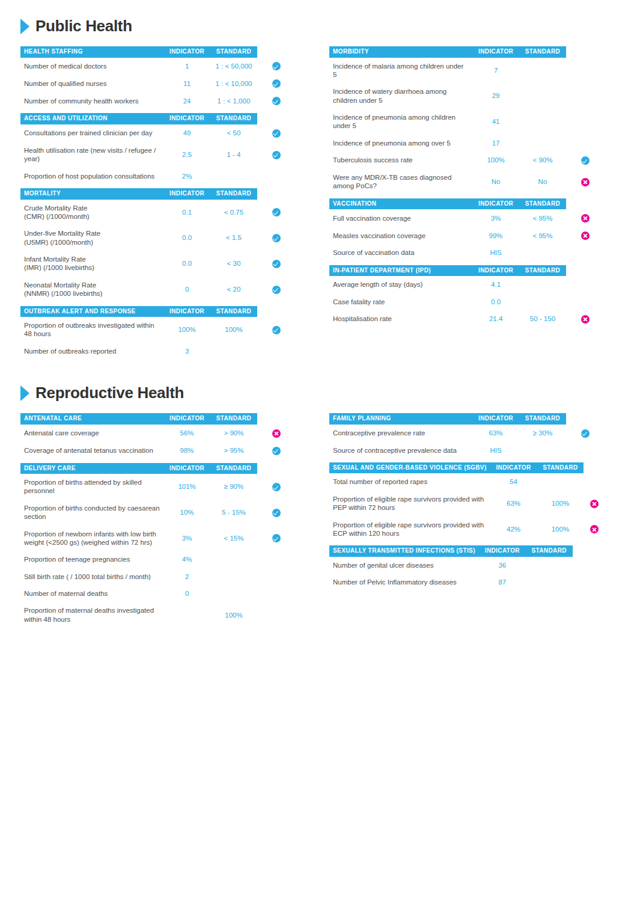Public Health
| HEALTH STAFFING | INDICATOR | STANDARD | |
| Number of medical doctors | 1 | 1 : < 50,000 | |
| Number of qualified nurses | 11 | 1 : < 10,000 | |
| Number of community health workers | 24 | 1 : < 1,000 | |
| ACCESS AND UTILIZATION | INDICATOR | STANDARD | |
| Consultations per trained clinician per day | 49 | < 50 | |
| Health utilisation rate (new visits / refugee / year) | 2.5 | 1 - 4 | |
| Proportion of host population consultations | 2% | | |
| MORTALITY | INDICATOR | STANDARD | |
| Crude Mortality Rate (CMR) (/1000/month) | 0.1 | < 0.75 | |
| Under-five Mortality Rate (U5MR) (/1000/month) | 0.0 | < 1.5 | |
| Infant Mortality Rate (IMR) (/1000 livebirths) | 0.0 | < 30 | |
| Neonatal Mortality Rate (NNMR) (/1000 livebirths) | 0 | < 20 | |
| OUTBREAK ALERT AND RESPONSE | INDICATOR | STANDARD | |
| Proportion of outbreaks investigated within 48 hours | 100% | 100% | |
| Number of outbreaks reported | 3 | | |
| MORBIDITY | INDICATOR | STANDARD | |
| Incidence of malaria among children under 5 | 7 | | |
| Incidence of watery diarrhoea among children under 5 | 29 | | |
| Incidence of pneumonia among children under 5 | 41 | | |
| Incidence of pneumonia among over 5 | 17 | | |
| Tuberculosis success rate | 100% | < 90% | |
| Were any MDR/X-TB cases diagnosed among PoCs? | No | No | |
| VACCINATION | INDICATOR | STANDARD | |
| Full vaccination coverage | 3% | < 95% | |
| Measles vaccination coverage | 99% | < 95% | |
| Source of vaccination data | HIS | | |
| IN-PATIENT DEPARTMENT (IPD) | INDICATOR | STANDARD | |
| Average length of stay (days) | 4.1 | | |
| Case fatality rate | 0.0 | | |
| Hospitalisation rate | 21.4 | 50 - 150 | |
Reproductive Health
| ANTENATAL CARE | INDICATOR | STANDARD | |
| Antenatal care coverage | 56% | > 90% | |
| Coverage of antenatal tetanus vaccination | 98% | > 95% | |
| DELIVERY CARE | INDICATOR | STANDARD | |
| Proportion of births attended by skilled personnel | 101% | ≥ 90% | |
| Proportion of births conducted by caesarean section | 10% | 5 - 15% | |
| Proportion of newborn infants with low birth weight (<2500 gs) (weighed within 72 hrs) | 3% | < 15% | |
| Proportion of teenage pregnancies | 4% | | |
| Still birth rate ( / 1000 total births / month) | 2 | | |
| Number of maternal deaths | 0 | | |
| Proportion of maternal deaths investigated within 48 hours | | 100% | |
| FAMILY PLANNING | INDICATOR | STANDARD | |
| Contraceptive prevalence rate | 63% | ≥ 30% | |
| Source of contraceptive prevalence data | HIS | | |
| SEXUAL AND GENDER-BASED VIOLENCE (SGBV) | INDICATOR | STANDARD | |
| Total number of reported rapes | 54 | | |
| Proportion of eligible rape survivors provided with PEP within 72 hours | 63% | 100% | |
| Proportion of eligible rape survivors provided with ECP within 120 hours | 42% | 100% | |
| SEXUALLY TRANSMITTED INFECTIONS (STIS) | INDICATOR | STANDARD | |
| Number of genital ulcer diseases | 36 | | |
| Number of Pelvic Inflammatory diseases | 87 | | |